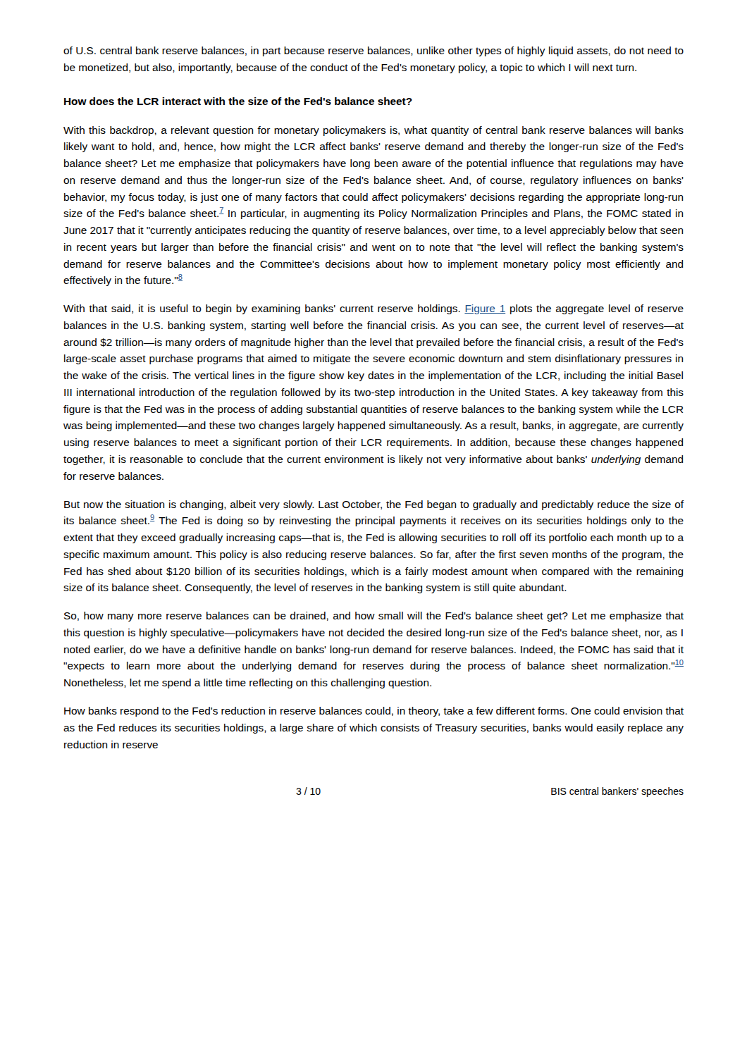of U.S. central bank reserve balances, in part because reserve balances, unlike other types of highly liquid assets, do not need to be monetized, but also, importantly, because of the conduct of the Fed's monetary policy, a topic to which I will next turn.
How does the LCR interact with the size of the Fed's balance sheet?
With this backdrop, a relevant question for monetary policymakers is, what quantity of central bank reserve balances will banks likely want to hold, and, hence, how might the LCR affect banks' reserve demand and thereby the longer-run size of the Fed's balance sheet? Let me emphasize that policymakers have long been aware of the potential influence that regulations may have on reserve demand and thus the longer-run size of the Fed's balance sheet. And, of course, regulatory influences on banks' behavior, my focus today, is just one of many factors that could affect policymakers' decisions regarding the appropriate long-run size of the Fed's balance sheet.7 In particular, in augmenting its Policy Normalization Principles and Plans, the FOMC stated in June 2017 that it "currently anticipates reducing the quantity of reserve balances, over time, to a level appreciably below that seen in recent years but larger than before the financial crisis" and went on to note that "the level will reflect the banking system's demand for reserve balances and the Committee's decisions about how to implement monetary policy most efficiently and effectively in the future."8
With that said, it is useful to begin by examining banks' current reserve holdings. Figure 1 plots the aggregate level of reserve balances in the U.S. banking system, starting well before the financial crisis. As you can see, the current level of reserves—at around $2 trillion—is many orders of magnitude higher than the level that prevailed before the financial crisis, a result of the Fed's large-scale asset purchase programs that aimed to mitigate the severe economic downturn and stem disinflationary pressures in the wake of the crisis. The vertical lines in the figure show key dates in the implementation of the LCR, including the initial Basel III international introduction of the regulation followed by its two-step introduction in the United States. A key takeaway from this figure is that the Fed was in the process of adding substantial quantities of reserve balances to the banking system while the LCR was being implemented—and these two changes largely happened simultaneously. As a result, banks, in aggregate, are currently using reserve balances to meet a significant portion of their LCR requirements. In addition, because these changes happened together, it is reasonable to conclude that the current environment is likely not very informative about banks' underlying demand for reserve balances.
But now the situation is changing, albeit very slowly. Last October, the Fed began to gradually and predictably reduce the size of its balance sheet.9 The Fed is doing so by reinvesting the principal payments it receives on its securities holdings only to the extent that they exceed gradually increasing caps—that is, the Fed is allowing securities to roll off its portfolio each month up to a specific maximum amount. This policy is also reducing reserve balances. So far, after the first seven months of the program, the Fed has shed about $120 billion of its securities holdings, which is a fairly modest amount when compared with the remaining size of its balance sheet. Consequently, the level of reserves in the banking system is still quite abundant.
So, how many more reserve balances can be drained, and how small will the Fed's balance sheet get? Let me emphasize that this question is highly speculative—policymakers have not decided the desired long-run size of the Fed's balance sheet, nor, as I noted earlier, do we have a definitive handle on banks' long-run demand for reserve balances. Indeed, the FOMC has said that it "expects to learn more about the underlying demand for reserves during the process of balance sheet normalization."10 Nonetheless, let me spend a little time reflecting on this challenging question.
How banks respond to the Fed's reduction in reserve balances could, in theory, take a few different forms. One could envision that as the Fed reduces its securities holdings, a large share of which consists of Treasury securities, banks would easily replace any reduction in reserve
3 / 10 BIS central bankers' speeches